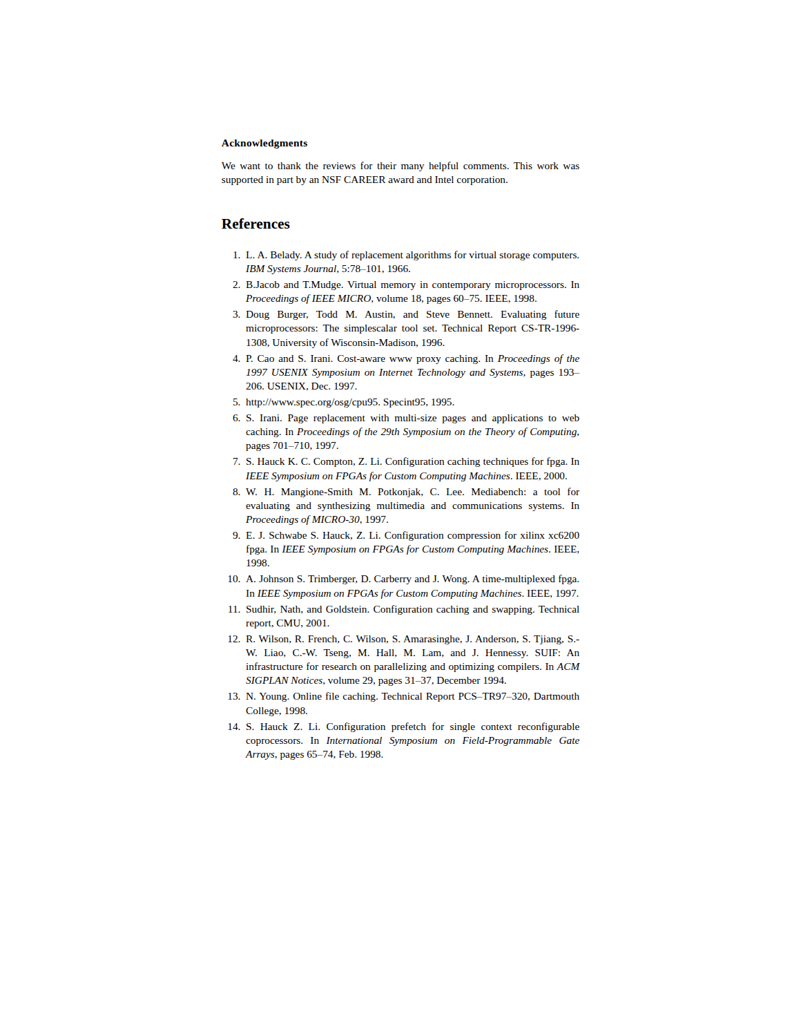Acknowledgments
We want to thank the reviews for their many helpful comments. This work was supported in part by an NSF CAREER award and Intel corporation.
References
L. A. Belady. A study of replacement algorithms for virtual storage computers. IBM Systems Journal, 5:78–101, 1966.
B.Jacob and T.Mudge. Virtual memory in contemporary microprocessors. In Proceedings of IEEE MICRO, volume 18, pages 60–75. IEEE, 1998.
Doug Burger, Todd M. Austin, and Steve Bennett. Evaluating future microprocessors: The simplescalar tool set. Technical Report CS-TR-1996-1308, University of Wisconsin-Madison, 1996.
P. Cao and S. Irani. Cost-aware www proxy caching. In Proceedings of the 1997 USENIX Symposium on Internet Technology and Systems, pages 193–206. USENIX, Dec. 1997.
http://www.spec.org/osg/cpu95. Specint95, 1995.
S. Irani. Page replacement with multi-size pages and applications to web caching. In Proceedings of the 29th Symposium on the Theory of Computing, pages 701–710, 1997.
S. Hauck K. C. Compton, Z. Li. Configuration caching techniques for fpga. In IEEE Symposium on FPGAs for Custom Computing Machines. IEEE, 2000.
W. H. Mangione-Smith M. Potkonjak, C. Lee. Mediabench: a tool for evaluating and synthesizing multimedia and communications systems. In Proceedings of MICRO-30, 1997.
E. J. Schwabe S. Hauck, Z. Li. Configuration compression for xilinx xc6200 fpga. In IEEE Symposium on FPGAs for Custom Computing Machines. IEEE, 1998.
A. Johnson S. Trimberger, D. Carberry and J. Wong. A time-multiplexed fpga. In IEEE Symposium on FPGAs for Custom Computing Machines. IEEE, 1997.
Sudhir, Nath, and Goldstein. Configuration caching and swapping. Technical report, CMU, 2001.
R. Wilson, R. French, C. Wilson, S. Amarasinghe, J. Anderson, S. Tjiang, S.-W. Liao, C.-W. Tseng, M. Hall, M. Lam, and J. Hennessy. SUIF: An infrastructure for research on parallelizing and optimizing compilers. In ACM SIGPLAN Notices, volume 29, pages 31–37, December 1994.
N. Young. Online file caching. Technical Report PCS–TR97–320, Dartmouth College, 1998.
S. Hauck Z. Li. Configuration prefetch for single context reconfigurable coprocessors. In International Symposium on Field-Programmable Gate Arrays, pages 65–74, Feb. 1998.